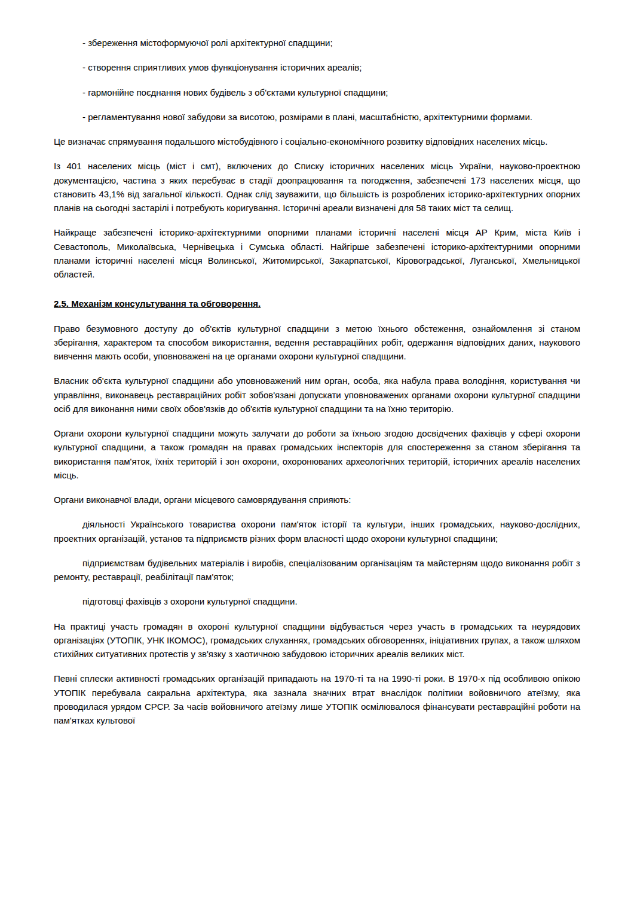- збереження містоформуючої ролі архітектурної спадщини;
- створення сприятливих умов функціонування історичних ареалів;
- гармонійне поєднання нових будівель з об'єктами культурної спадщини;
- регламентування нової забудови за висотою, розмірами в плані, масштабністю, архітектурними формами.
Це визначає спрямування подальшого містобудівного і соціально-економічного розвитку відповідних населених місць.
Із 401 населених місць (міст і смт), включених до Списку історичних населених місць України, науково-проектною документацією, частина з яких перебуває в стадії доопрацювання та погодження, забезпечені 173 населених місця, що становить 43,1% від загальної кількості. Однак слід зауважити, що більшість із розроблених історико-архітектурних опорних планів на сьогодні застарілі і потребують коригування. Історичні ареали визначені для 58 таких міст та селищ.
Найкраще забезпечені історико-архітектурними опорними планами історичні населені місця АР Крим, міста Київ і Севастополь, Миколаївська, Чернівецька і Сумська області. Найгірше забезпечені історико-архітектурними опорними планами історичні населені місця Волинської, Житомирської, Закарпатської, Кіровоградської, Луганської, Хмельницької областей.
2.5. Механізм консультування та обговорення.
Право безумовного доступу до об'єктів культурної спадщини з метою їхнього обстеження, ознайомлення зі станом зберігання, характером та способом використання, ведення реставраційних робіт, одержання відповідних даних, наукового вивчення мають особи, уповноважені на це органами охорони культурної спадщини.
Власник об'єкта культурної спадщини або уповноважений ним орган, особа, яка набула права володіння, користування чи управління, виконавець реставраційних робіт зобов'язані допускати уповноважених органами охорони культурної спадщини осіб для виконання ними своїх обов'язків до об'єктів культурної спадщини та на їхню територію.
Органи охорони культурної спадщини можуть залучати до роботи за їхньою згодою досвідчених фахівців у сфері охорони культурної спадщини, а також громадян на правах громадських інспекторів для спостереження за станом зберігання та використання пам'яток, їхніх територій і зон охорони, охоронюваних археологічних територій, історичних ареалів населених місць.
Органи виконавчої влади, органи місцевого самоврядування сприяють:
діяльності Українського товариства охорони пам'яток історії та культури, інших громадських, науково-дослідних, проектних організацій, установ та підприємств різних форм власності щодо охорони культурної спадщини;
підприємствам будівельних матеріалів і виробів, спеціалізованим організаціям та майстерням щодо виконання робіт з ремонту, реставрації, реабілітації пам'яток;
підготовці фахівців з охорони культурної спадщини.
На практиці участь громадян в охороні культурної спадщини відбувається через участь в громадських та неурядових організаціях (УТОПІК, УНК ІКОМОС), громадських слуханнях, громадських обговореннях, ініціативних групах, а також шляхом стихійних ситуативних протестів у зв'язку з хаотичною забудовою історичних ареалів великих міст.
Певні сплески активності громадських організацій припадають на 1970-ті та на 1990-ті роки. В 1970-х під особливою опікою УТОПІК перебувала сакральна архітектура, яка зазнала значних втрат внаслідок політики войовничого атеїзму, яка проводилася урядом СРСР. За часів войовничого атеїзму лише УТОПІК осмілювалося фінансувати реставраційні роботи на пам'ятках культової